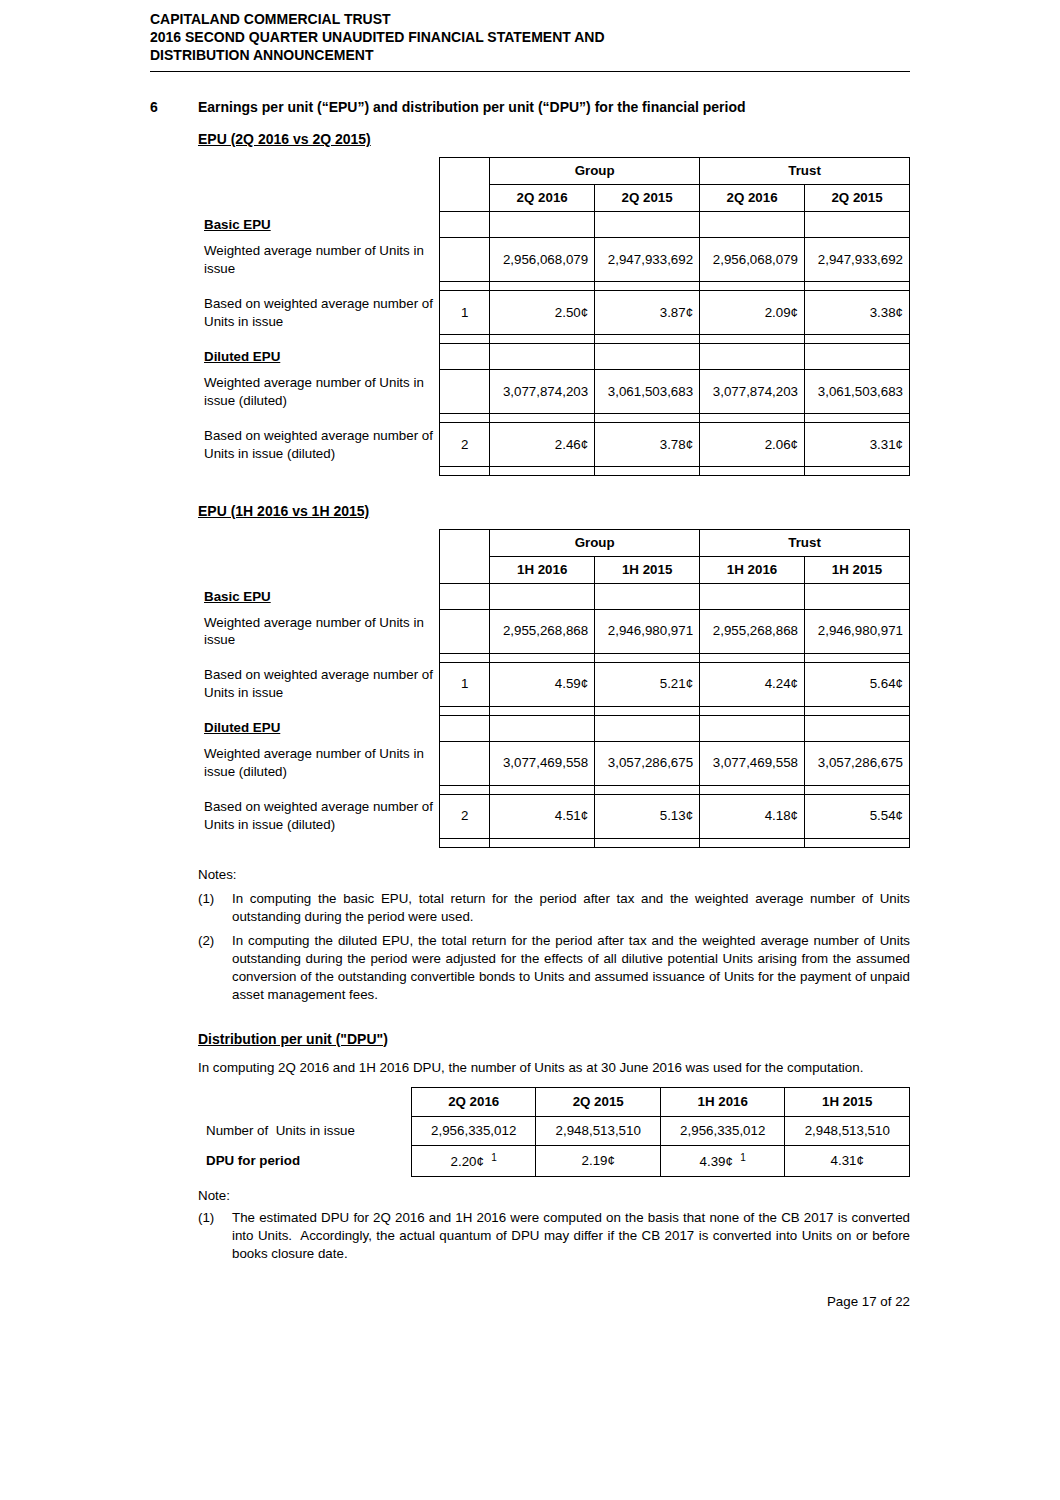CAPITALAND COMMERCIAL TRUST
2016 SECOND QUARTER UNAUDITED FINANCIAL STATEMENT AND
DISTRIBUTION ANNOUNCEMENT
6
Earnings per unit (“EPU”) and distribution per unit (“DPU”) for the financial period
EPU (2Q 2016 vs 2Q 2015)
| | | Group | Trust |
| | 2Q 2016 | 2Q 2015 | 2Q 2016 | 2Q 2015 |
| Basic EPU | | | | | |
| Weighted average number of Units in issue | | 2,956,068,079 | 2,947,933,692 | 2,956,068,079 | 2,947,933,692 |
| Based on weighted average number of Units in issue | 1 | 2.50¢ | 3.87¢ | 2.09¢ | 3.38¢ |
| Diluted EPU | | | | | |
| Weighted average number of Units in issue (diluted) | | 3,077,874,203 | 3,061,503,683 | 3,077,874,203 | 3,061,503,683 |
| Based on weighted average number of Units in issue (diluted) | 2 | 2.46¢ | 3.78¢ | 2.06¢ | 3.31¢ |
EPU (1H 2016 vs 1H 2015)
| | | Group | Trust |
| | 1H 2016 | 1H 2015 | 1H 2016 | 1H 2015 |
| Basic EPU | | | | | |
| Weighted average number of Units in issue | | 2,955,268,868 | 2,946,980,971 | 2,955,268,868 | 2,946,980,971 |
| Based on weighted average number of Units in issue | 1 | 4.59¢ | 5.21¢ | 4.24¢ | 5.64¢ |
| Diluted EPU | | | | | |
| Weighted average number of Units in issue (diluted) | | 3,077,469,558 | 3,057,286,675 | 3,077,469,558 | 3,057,286,675 |
| Based on weighted average number of Units in issue (diluted) | 2 | 4.51¢ | 5.13¢ | 4.18¢ | 5.54¢ |
Notes:
(1)
In computing the basic EPU, total return for the period after tax and the weighted average number of Units outstanding during the period were used.
(2)
In computing the diluted EPU, the total return for the period after tax and the weighted average number of Units outstanding during the period were adjusted for the effects of all dilutive potential Units arising from the assumed conversion of the outstanding convertible bonds to Units and assumed issuance of Units for the payment of unpaid asset management fees.
Distribution per unit ("DPU")
In computing 2Q 2016 and 1H 2016 DPU, the number of Units as at 30 June 2016 was used for the computation.
| | 2Q 2016 | 2Q 2015 | 1H 2016 | 1H 2015 |
| Number of Units in issue | 2,956,335,012 | 2,948,513,510 | 2,956,335,012 | 2,948,513,510 |
| DPU for period | 2.20¢ 1 | 2.19¢ | 4.39¢ 1 | 4.31¢ |
Note:
(1)
The estimated DPU for 2Q 2016 and 1H 2016 were computed on the basis that none of the CB 2017 is converted into Units. Accordingly, the actual quantum of DPU may differ if the CB 2017 is converted into Units on or before books closure date.
Page 17 of 22